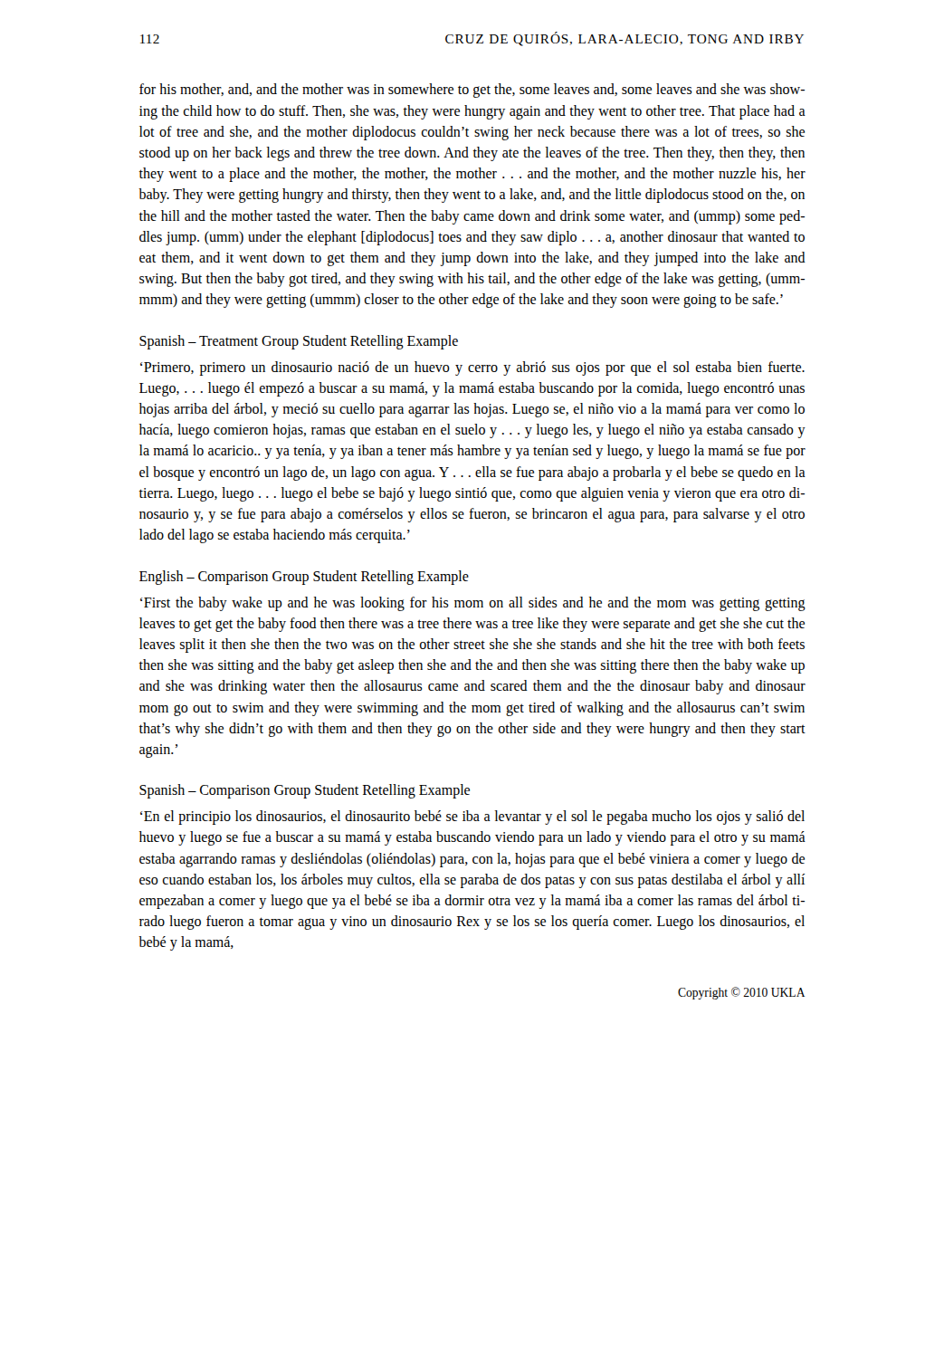112 Cruz de Quirós, Lara-Alecio, Tong and Irby
for his mother, and, and the mother was in somewhere to get the, some leaves and, some leaves and she was showing the child how to do stuff. Then, she was, they were hungry again and they went to other tree. That place had a lot of tree and she, and the mother diplodocus couldn’t swing her neck because there was a lot of trees, so she stood up on her back legs and threw the tree down. And they ate the leaves of the tree. Then they, then they, then they went to a place and the mother, the mother, the mother . . . and the mother, and the mother nuzzle his, her baby. They were getting hungry and thirsty, then they went to a lake, and, and the little diplodocus stood on the, on the hill and the mother tasted the water. Then the baby came down and drink some water, and (ummp) some peddles jump. (umm) under the elephant [diplodocus] toes and they saw diplo . . . a, another dinosaur that wanted to eat them, and it went down to get them and they jump down into the lake, and they jumped into the lake and swing. But then the baby got tired, and they swing with his tail, and the other edge of the lake was getting, (ummmmm) and they were getting (ummm) closer to the other edge of the lake and they soon were going to be safe.’
Spanish – Treatment Group Student Retelling Example
‘Primero, primero un dinosaurio nació de un huevo y cerro y abrió sus ojos por que el sol estaba bien fuerte. Luego, . . . luego él empezó a buscar a su mamá, y la mamá estaba buscando por la comida, luego encontró unas hojas arriba del árbol, y meció su cuello para agarrar las hojas. Luego se, el niño vio a la mamá para ver como lo hacía, luego comieron hojas, ramas que estaban en el suelo y . . . y luego les, y luego el niño ya estaba cansado y la mamá lo acaricio.. y ya tenía, y ya iban a tener más hambre y ya tenían sed y luego, y luego la mamá se fue por el bosque y encontró un lago de, un lago con agua. Y . . . ella se fue para abajo a probarla y el bebe se quedo en la tierra. Luego, luego . . . luego el bebe se bajó y luego sintió que, como que alguien venia y vieron que era otro dinosaurio y, y se fue para abajo a comérselos y ellos se fueron, se brincaron el agua para, para salvarse y el otro lado del lago se estaba haciendo más cerquita.’
English – Comparison Group Student Retelling Example
‘First the baby wake up and he was looking for his mom on all sides and he and the mom was getting getting leaves to get get the baby food then there was a tree there was a tree like they were separate and get she she cut the leaves split it then she then the two was on the other street she she she stands and she hit the tree with both feets then she was sitting and the baby get asleep then she and the and then she was sitting there then the baby wake up and she was drinking water then the allosaurus came and scared them and the the dinosaur baby and dinosaur mom go out to swim and they were swimming and the mom get tired of walking and the allosaurus can’t swim that’s why she didn’t go with them and then they go on the other side and they were hungry and then they start again.’
Spanish – Comparison Group Student Retelling Example
‘En el principio los dinosaurios, el dinosaurito bebé se iba a levantar y el sol le pegaba mucho los ojos y salió del huevo y luego se fue a buscar a su mamá y estaba buscando viendo para un lado y viendo para el otro y su mamá estaba agarrando ramas y desliéndolas (oliéndolas) para, con la, hojas para que el bebé viniera a comer y luego de eso cuando estaban los, los árboles muy cultos, ella se paraba de dos patas y con sus patas destilaba el árbol y allí empezaban a comer y luego que ya el bebé se iba a dormir otra vez y la mamá iba a comer las ramas del árbol tirado luego fueron a tomar agua y vino un dinosaurio Rex y se los se los quería comer. Luego los dinosaurios, el bebé y la mamá,
Copyright © 2010 UKLA